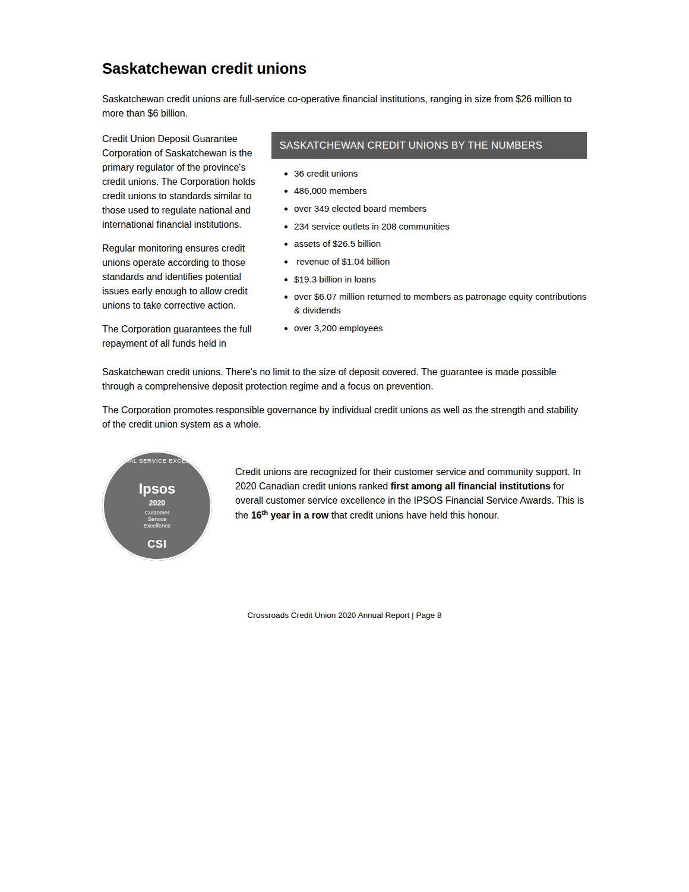Saskatchewan credit unions
Saskatchewan credit unions are full-service co-operative financial institutions, ranging in size from $26 million to more than $6 billion.
Credit Union Deposit Guarantee Corporation of Saskatchewan is the primary regulator of the province's credit unions. The Corporation holds credit unions to standards similar to those used to regulate national and international financial institutions.
Regular monitoring ensures credit unions operate according to those standards and identifies potential issues early enough to allow credit unions to take corrective action.
The Corporation guarantees the full repayment of all funds held in
SASKATCHEWAN CREDIT UNIONS BY THE NUMBERS
36 credit unions
486,000 members
over 349 elected board members
234 service outlets in 208 communities
assets of $26.5 billion
revenue of $1.04 billion
$19.3 billion in loans
over $6.07 million returned to members as patronage equity contributions & dividends
over 3,200 employees
Saskatchewan credit unions. There's no limit to the size of deposit covered. The guarantee is made possible through a comprehensive deposit protection regime and a focus on prevention.
The Corporation promotes responsible governance by individual credit unions as well as the strength and stability of the credit union system as a whole.
Financial Service Excellence
Ipsos
2020
Customer
Service
Excellence
CSI
Credit unions are recognized for their customer service and community support. In 2020 Canadian credit unions ranked first among all financial institutions for overall customer service excellence in the IPSOS Financial Service Awards. This is the 16th year in a row that credit unions have held this honour.
Crossroads Credit Union 2020 Annual Report | Page 8